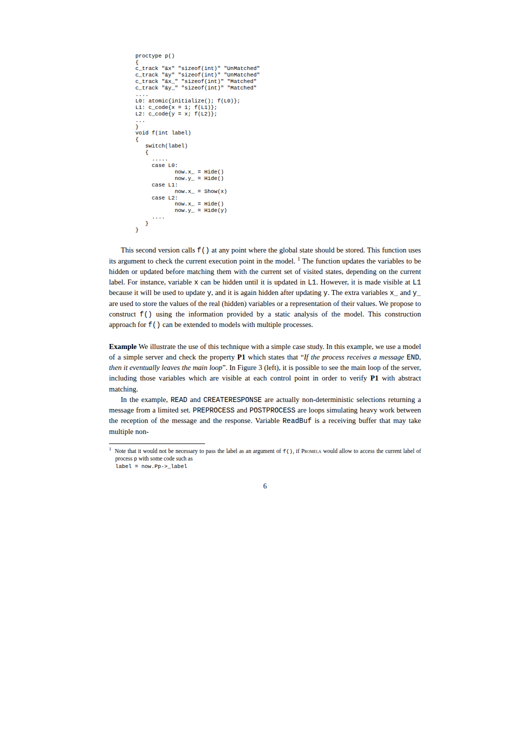proctype p()
{
c_track "&x" "sizeof(int)" "UnMatched"
c_track "&y" "sizeof(int)" "UnMatched"
c_track "&x_" "sizeof(int)" "Matched"
c_track "&y_" "sizeof(int)" "Matched"
....
L0: atomic{initialize(); f(L0)};
L1: c_code{x = 1; f(L1)};
L2: c_code{y = x; f(L2)};
...
}
void f(int label)
{
   switch(label)
   {
     .....
     case L0:
            now.x_ = Hide()
            now.y_ = Hide()
     case L1:
            now.x_ = Show(x)
     case L2:
            now.x_ = Hide()
            now.y_ = Hide(y)
     ....
   }
}
This second version calls f() at any point where the global state should be stored. This function uses its argument to check the current execution point in the model. 1 The function updates the variables to be hidden or updated before matching them with the current set of visited states, depending on the current label. For instance, variable x can be hidden until it is updated in L1. However, it is made visible at L1 because it will be used to update y, and it is again hidden after updating y. The extra variables x_ and y_ are used to store the values of the real (hidden) variables or a representation of their values. We propose to construct f() using the information provided by a static analysis of the model. This construction approach for f() can be extended to models with multiple processes.
Example We illustrate the use of this technique with a simple case study. In this example, we use a model of a simple server and check the property P1 which states that “If the process receives a message END, then it eventually leaves the main loop”. In Figure 3 (left), it is possible to see the main loop of the server, including those variables which are visible at each control point in order to verify P1 with abstract matching.
In the example, READ and CREATERESPONSE are actually non-deterministic selections returning a message from a limited set. PREPROCESS and POSTPROCESS are loops simulating heavy work between the reception of the message and the response. Variable ReadBuf is a receiving buffer that may take multiple non-
1 Note that it would not be necessary to pass the label as an argument of f(), if Promela would allow to access the current label of process p with some code such as label = now.Pp->_label
6